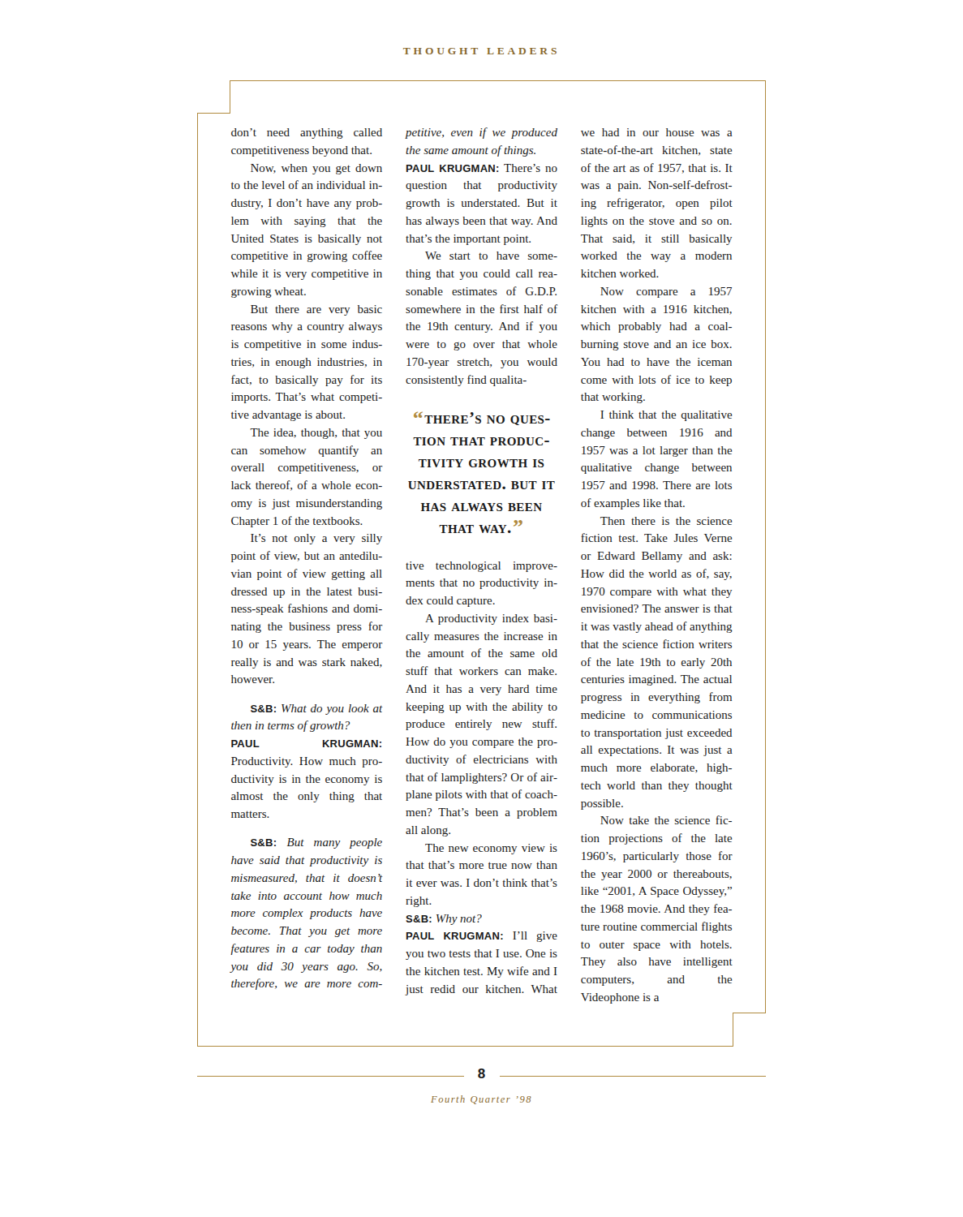Thought Leaders
don’t need anything called competitiveness beyond that.
Now, when you get down to the level of an individual industry, I don’t have any problem with saying that the United States is basically not competitive in growing coffee while it is very competitive in growing wheat.
But there are very basic reasons why a country always is competitive in some industries, in enough industries, in fact, to basically pay for its imports. That’s what competitive advantage is about.
The idea, though, that you can somehow quantify an overall competitiveness, or lack thereof, of a whole economy is just misunderstanding Chapter 1 of the textbooks.
It’s not only a very silly point of view, but an antediluvian point of view getting all dressed up in the latest business-speak fashions and dominating the business press for 10 or 15 years. The emperor really is and was stark naked, however.
S&B: What do you look at then in terms of growth?
PAUL KRUGMAN: Productivity. How much productivity is in the economy is almost the only thing that matters.
S&B: But many people have said that productivity is mismeasured, that it doesn’t take into account how much more complex products have become. That you get more features in a car today than you did 30 years ago. So, therefore, we are more competitive, even if we produced the same amount of things.
PAUL KRUGMAN: There’s no question that productivity growth is understated. But it has always been that way. And that’s the important point.
We start to have something that you could call reasonable estimates of G.D.P. somewhere in the first half of the 19th century. And if you were to go over that whole 170-year stretch, you would consistently find qualita-
“There’s no question that productivity growth is understated. But it has always been that way.”
tive technological improvements that no productivity index could capture.
A productivity index basically measures the increase in the amount of the same old stuff that workers can make. And it has a very hard time keeping up with the ability to produce entirely new stuff. How do you compare the productivity of electricians with that of lamplighters? Or of airplane pilots with that of coachmen? That’s been a problem all along.
The new economy view is that that’s more true now than it ever was. I don’t think that’s right.
S&B: Why not?
PAUL KRUGMAN: I’ll give you two tests that I use. One is the kitchen test. My wife and I just redid our kitchen. What we had in our house was a state-of-the-art kitchen, state of the art as of 1957, that is. It was a pain. Non-self-defrosting refrigerator, open pilot lights on the stove and so on. That said, it still basically worked the way a modern kitchen worked.
Now compare a 1957 kitchen with a 1916 kitchen, which probably had a coal-burning stove and an ice box. You had to have the iceman come with lots of ice to keep that working.
I think that the qualitative change between 1916 and 1957 was a lot larger than the qualitative change between 1957 and 1998. There are lots of examples like that.
Then there is the science fiction test. Take Jules Verne or Edward Bellamy and ask: How did the world as of, say, 1970 compare with what they envisioned? The answer is that it was vastly ahead of anything that the science fiction writers of the late 19th to early 20th centuries imagined. The actual progress in everything from medicine to communications to transportation just exceeded all expectations. It was just a much more elaborate, high-tech world than they thought possible.
Now take the science fiction projections of the late 1960’s, particularly those for the year 2000 or thereabouts, like “2001, A Space Odyssey,” the 1968 movie. And they feature routine commercial flights to outer space with hotels. They also have intelligent computers, and the Videophone is a
8
Fourth Quarter ’98